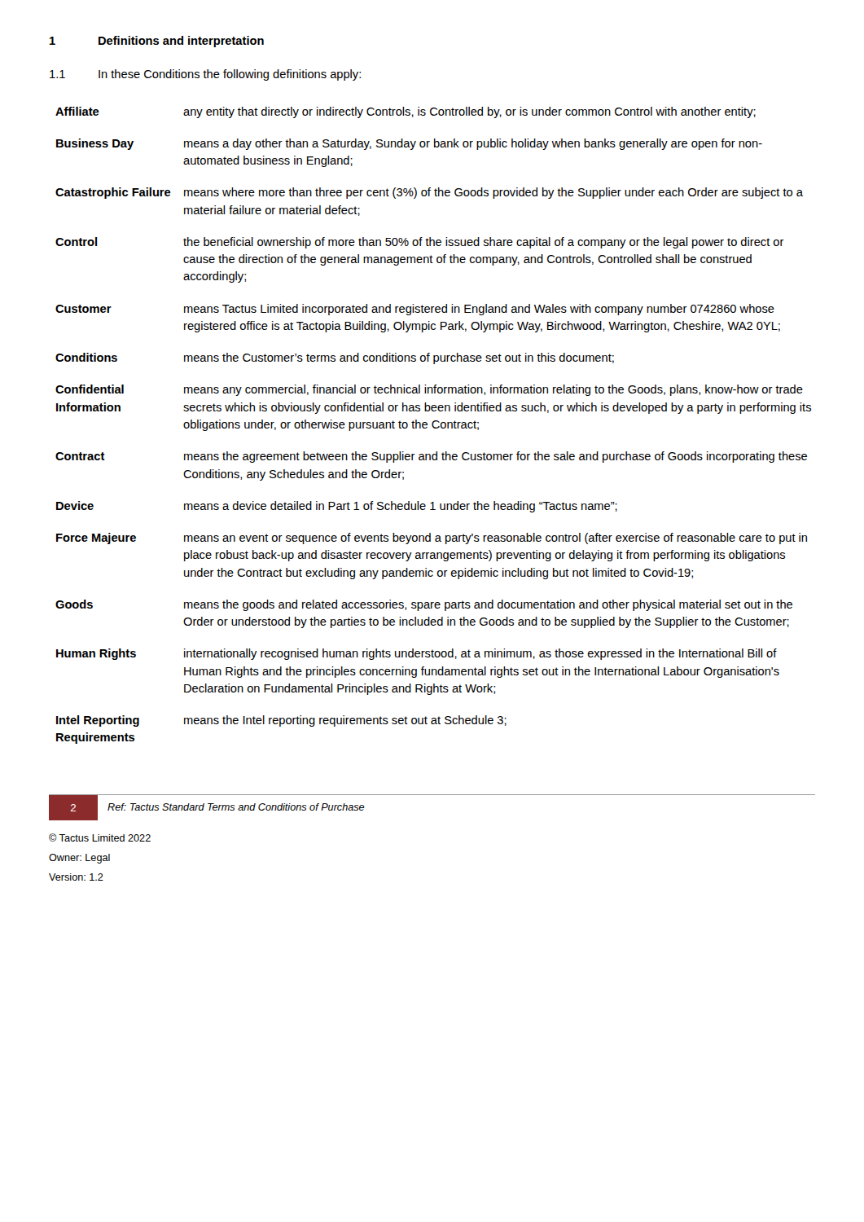1 Definitions and interpretation
1.1 In these Conditions the following definitions apply:
| Affiliate | any entity that directly or indirectly Controls, is Controlled by, or is under common Control with another entity; |
| Business Day | means a day other than a Saturday, Sunday or bank or public holiday when banks generally are open for non-automated business in England; |
| Catastrophic Failure | means where more than three per cent (3%) of the Goods provided by the Supplier under each Order are subject to a material failure or material defect; |
| Control | the beneficial ownership of more than 50% of the issued share capital of a company or the legal power to direct or cause the direction of the general management of the company, and Controls, Controlled shall be construed accordingly; |
| Customer | means Tactus Limited incorporated and registered in England and Wales with company number 0742860 whose registered office is at Tactopia Building, Olympic Park, Olympic Way, Birchwood, Warrington, Cheshire, WA2 0YL; |
| Conditions | means the Customer’s terms and conditions of purchase set out in this document; |
| Confidential Information | means any commercial, financial or technical information, information relating to the Goods, plans, know-how or trade secrets which is obviously confidential or has been identified as such, or which is developed by a party in performing its obligations under, or otherwise pursuant to the Contract; |
| Contract | means the agreement between the Supplier and the Customer for the sale and purchase of Goods incorporating these Conditions, any Schedules and the Order; |
| Device | means a device detailed in Part 1 of Schedule 1 under the heading “Tactus name”; |
| Force Majeure | means an event or sequence of events beyond a party's reasonable control (after exercise of reasonable care to put in place robust back-up and disaster recovery arrangements) preventing or delaying it from performing its obligations under the Contract but excluding any pandemic or epidemic including but not limited to Covid-19; |
| Goods | means the goods and related accessories, spare parts and documentation and other physical material set out in the Order or understood by the parties to be included in the Goods and to be supplied by the Supplier to the Customer; |
| Human Rights | internationally recognised human rights understood, at a minimum, as those expressed in the International Bill of Human Rights and the principles concerning fundamental rights set out in the International Labour Organisation's Declaration on Fundamental Principles and Rights at Work; |
| Intel Reporting Requirements | means the Intel reporting requirements set out at Schedule 3; |
2
Ref: Tactus Standard Terms and Conditions of Purchase
© Tactus Limited 2022
Owner: Legal
Version: 1.2